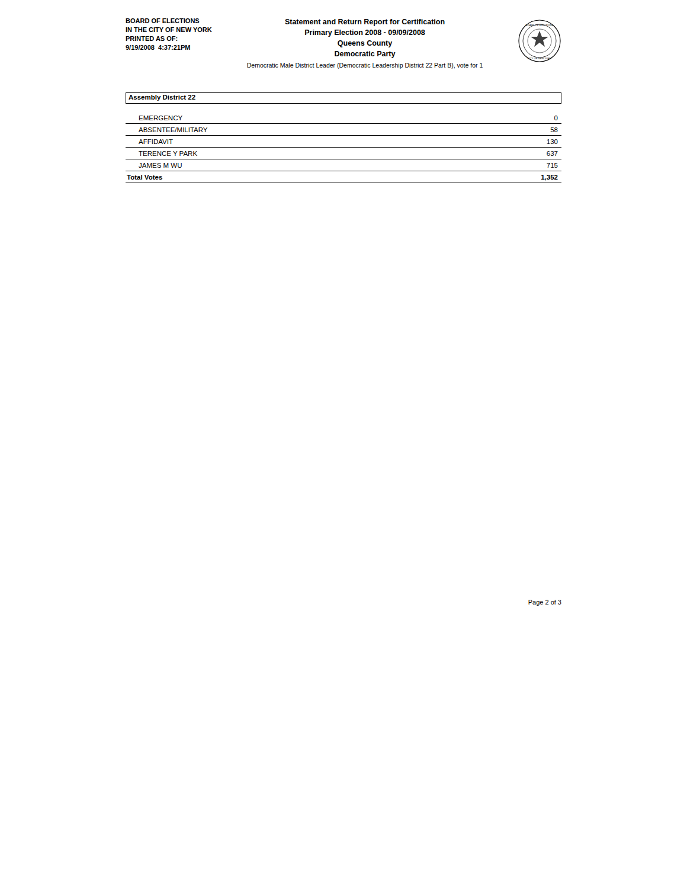BOARD OF ELECTIONS
IN THE CITY OF NEW YORK
PRINTED AS OF:
9/19/2008 4:37:21PM
Statement and Return Report for Certification
Primary Election 2008 - 09/09/2008
Queens County
Democratic Party
Democratic Male District Leader (Democratic Leadership District 22 Part B), vote for 1
BOARD OF ELECTIONS CITY OF NEW YORK
Assembly District 22
| EMERGENCY | 0 |
| ABSENTEE/MILITARY | 58 |
| AFFIDAVIT | 130 |
| TERENCE Y PARK | 637 |
| JAMES M WU | 715 |
| Total Votes | 1,352 |
Page 2 of 3